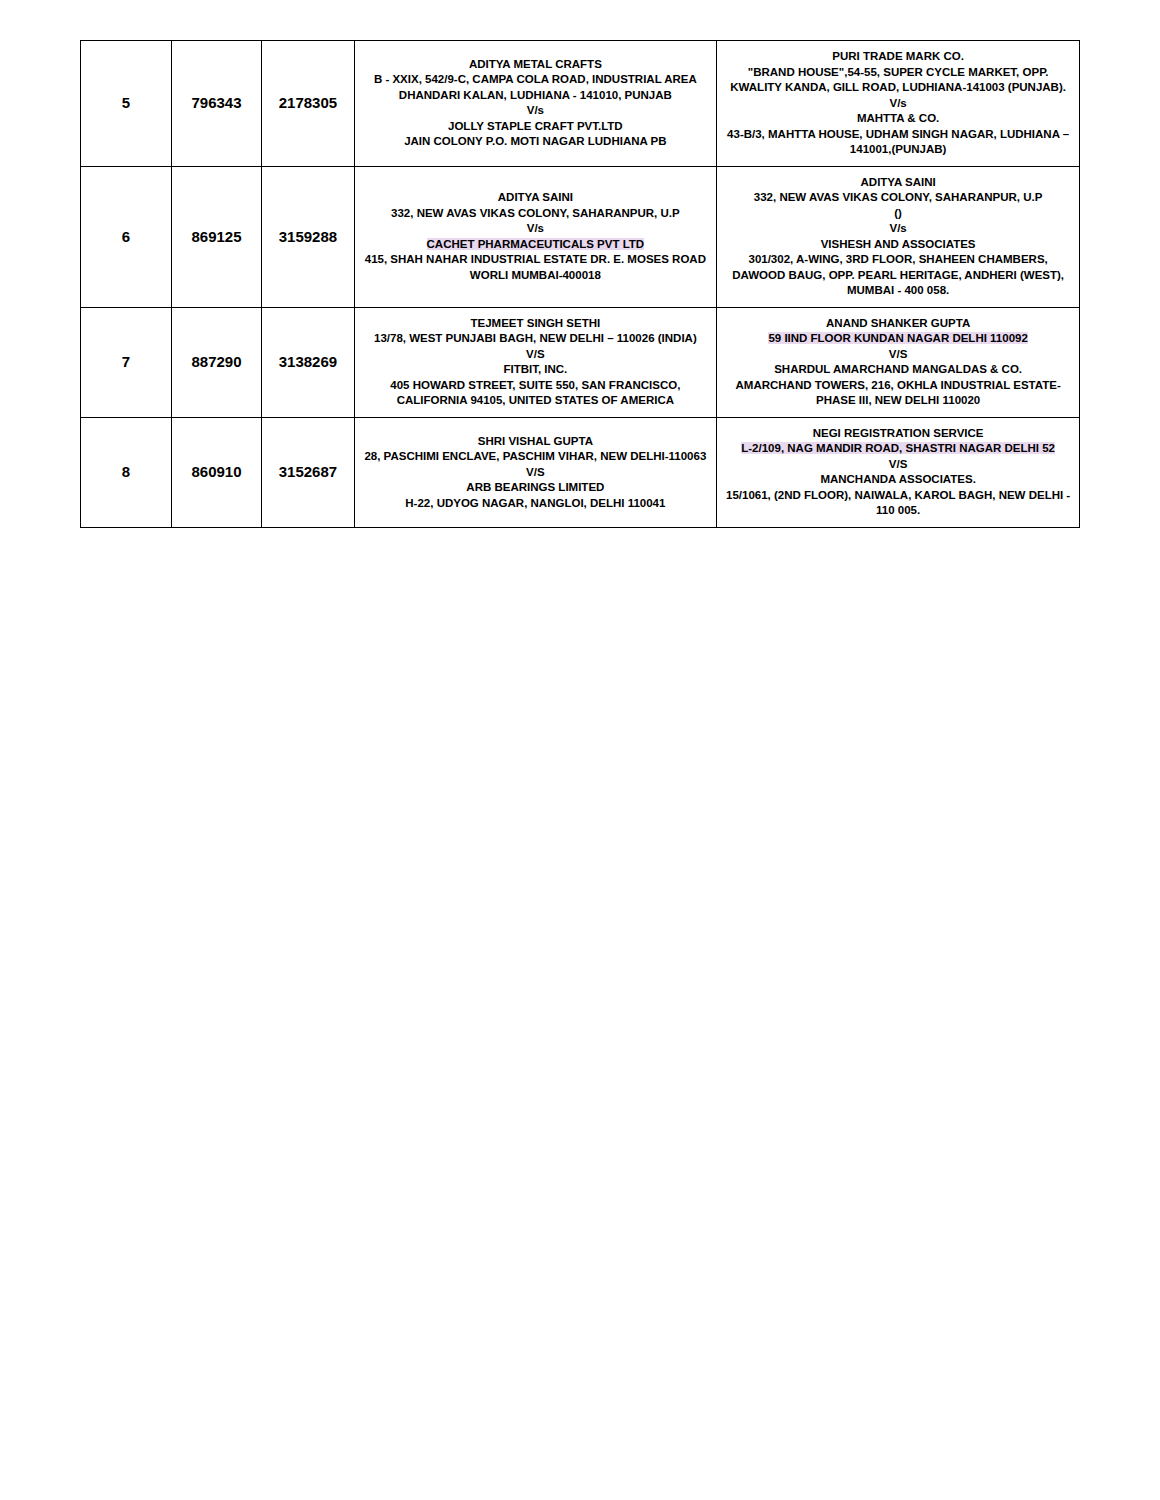| 5 | 796343 | 2178305 | ADITYA METAL CRAFTS B - XXIX, 542/9-C, CAMPA COLA ROAD, INDUSTRIAL AREA DHANDARI KALAN, LUDHIANA - 141010, PUNJAB V/s JOLLY STAPLE CRAFT PVT.LTD JAIN COLONY P.O. MOTI NAGAR LUDHIANA PB | PURI TRADE MARK CO. "BRAND HOUSE",54-55, SUPER CYCLE MARKET, OPP. KWALITY KANDA, GILL ROAD, LUDHIANA-141003 (PUNJAB). V/s MAHTTA & CO. 43-B/3, MAHTTA HOUSE, UDHAM SINGH NAGAR, LUDHIANA – 141001,(PUNJAB) |
| 6 | 869125 | 3159288 | ADITYA SAINI 332, NEW AVAS VIKAS COLONY, SAHARANPUR, U.P V/s CACHET PHARMACEUTICALS PVT LTD 415, SHAH NAHAR INDUSTRIAL ESTATE DR. E. MOSES ROAD WORLI MUMBAI-400018 | ADITYA SAINI 332, NEW AVAS VIKAS COLONY, SAHARANPUR, U.P () V/s VISHESH AND ASSOCIATES 301/302, A-WING, 3RD FLOOR, SHAHEEN CHAMBERS, DAWOOD BAUG, OPP. PEARL HERITAGE, ANDHERI (WEST), MUMBAI - 400 058. |
| 7 | 887290 | 3138269 | TEJMEET SINGH SETHI 13/78, WEST PUNJABI BAGH, NEW DELHI – 110026 (INDIA) V/S FITBIT, INC. 405 HOWARD STREET, SUITE 550, SAN FRANCISCO, CALIFORNIA 94105, UNITED STATES OF AMERICA | ANAND SHANKER GUPTA 59 IIND FLOOR KUNDAN NAGAR DELHI 110092 V/S SHARDUL AMARCHAND MANGALDAS & CO. AMARCHAND TOWERS, 216, OKHLA INDUSTRIAL ESTATE-PHASE III, NEW DELHI 110020 |
| 8 | 860910 | 3152687 | SHRI VISHAL GUPTA 28, PASCHIMI ENCLAVE, PASCHIM VIHAR, NEW DELHI-110063 V/S ARB BEARINGS LIMITED H-22, UDYOG NAGAR, NANGLOI, DELHI 110041 | NEGI REGISTRATION SERVICE L-2/109, NAG MANDIR ROAD, SHASTRI NAGAR DELHI 52 V/S MANCHANDA ASSOCIATES. 15/1061, (2ND FLOOR), NAIWALA, KAROL BAGH, NEW DELHI - 110 005. |